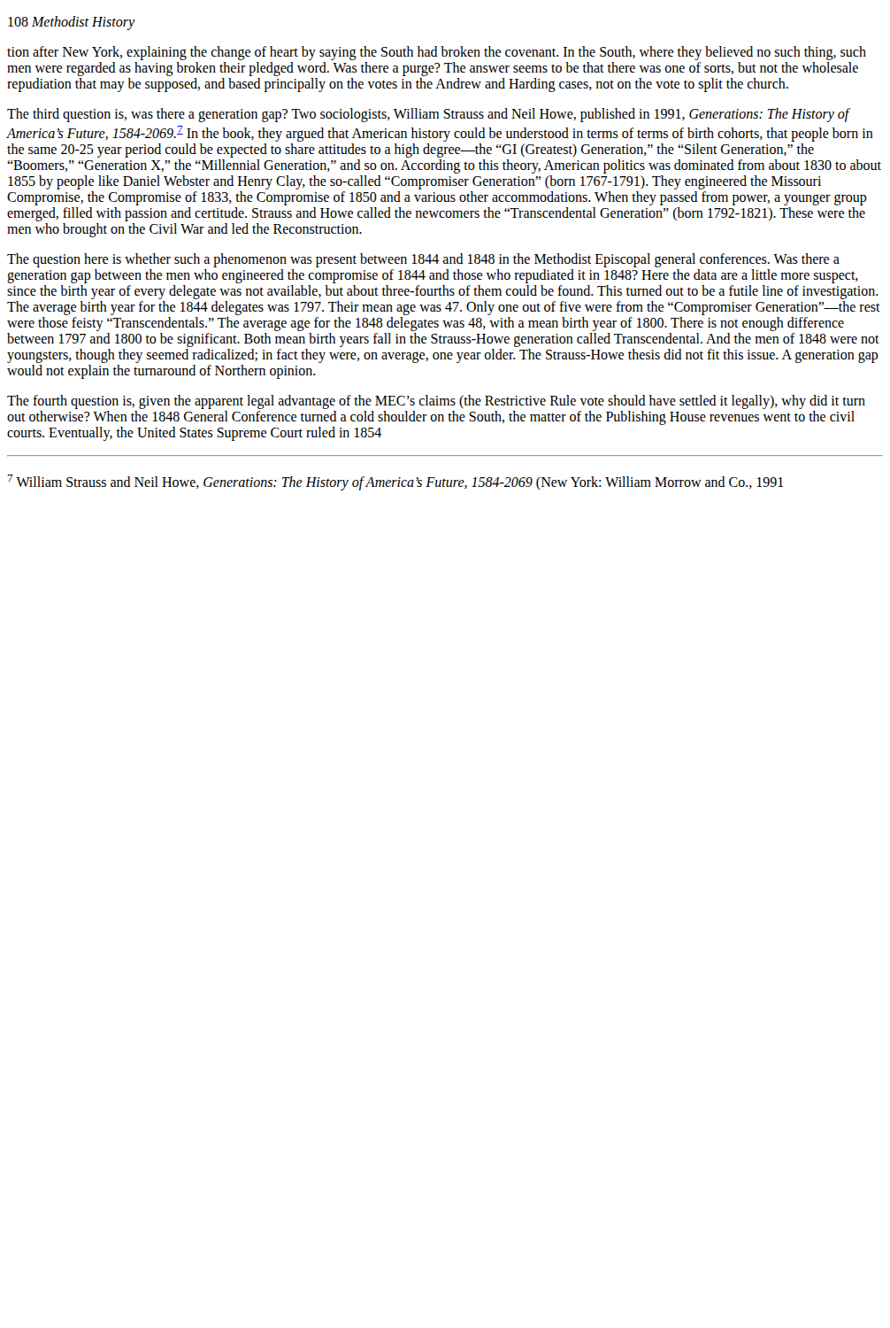108 Methodist History
tion after New York, explaining the change of heart by saying the South had broken the covenant. In the South, where they believed no such thing, such men were regarded as having broken their pledged word. Was there a purge? The answer seems to be that there was one of sorts, but not the wholesale repudiation that may be supposed, and based principally on the votes in the Andrew and Harding cases, not on the vote to split the church.
The third question is, was there a generation gap? Two sociologists, William Strauss and Neil Howe, published in 1991, Generations: The History of America’s Future, 1584-2069.7 In the book, they argued that American history could be understood in terms of terms of birth cohorts, that people born in the same 20-25 year period could be expected to share attitudes to a high degree—the “GI (Greatest) Generation,” the “Silent Generation,” the “Boomers,” “Generation X,” the “Millennial Generation,” and so on. According to this theory, American politics was dominated from about 1830 to about 1855 by people like Daniel Webster and Henry Clay, the so-called “Compromiser Generation” (born 1767-1791). They engineered the Missouri Compromise, the Compromise of 1833, the Compromise of 1850 and a various other accommodations. When they passed from power, a younger group emerged, filled with passion and certitude. Strauss and Howe called the newcomers the “Transcendental Generation” (born 1792-1821). These were the men who brought on the Civil War and led the Reconstruction.
The question here is whether such a phenomenon was present between 1844 and 1848 in the Methodist Episcopal general conferences. Was there a generation gap between the men who engineered the compromise of 1844 and those who repudiated it in 1848? Here the data are a little more suspect, since the birth year of every delegate was not available, but about three-fourths of them could be found. This turned out to be a futile line of investigation. The average birth year for the 1844 delegates was 1797. Their mean age was 47. Only one out of five were from the “Compromiser Generation”—the rest were those feisty “Transcendentals.” The average age for the 1848 delegates was 48, with a mean birth year of 1800. There is not enough difference between 1797 and 1800 to be significant. Both mean birth years fall in the Strauss-Howe generation called Transcendental. And the men of 1848 were not youngsters, though they seemed radicalized; in fact they were, on average, one year older. The Strauss-Howe thesis did not fit this issue. A generation gap would not explain the turnaround of Northern opinion.
The fourth question is, given the apparent legal advantage of the MEC’s claims (the Restrictive Rule vote should have settled it legally), why did it turn out otherwise? When the 1848 General Conference turned a cold shoulder on the South, the matter of the Publishing House revenues went to the civil courts. Eventually, the United States Supreme Court ruled in 1854
7 William Strauss and Neil Howe, Generations: The History of America’s Future, 1584-2069 (New York: William Morrow and Co., 1991